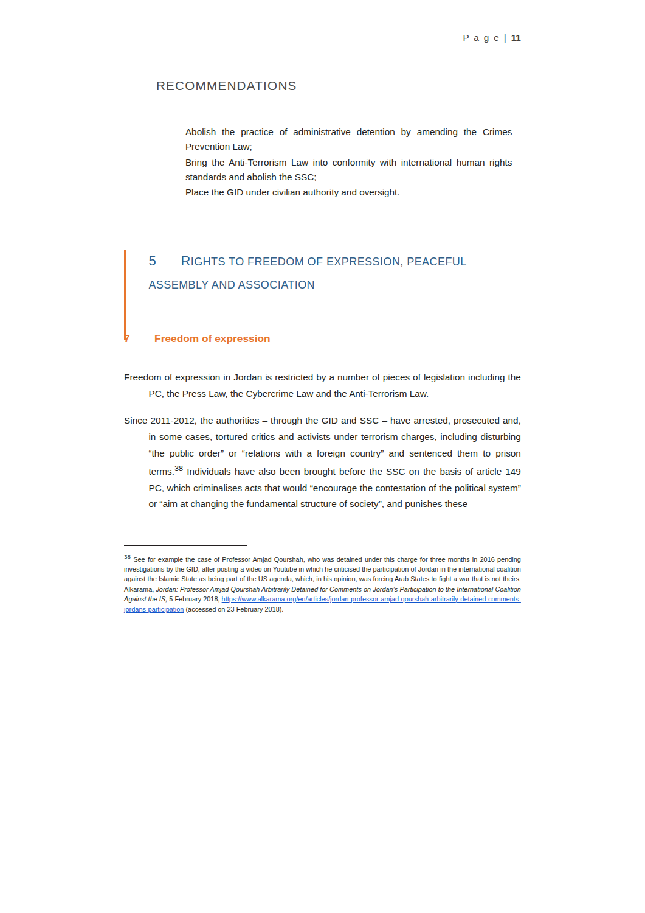P a g e | 11
RECOMMENDATIONS
Abolish the practice of administrative detention by amending the Crimes Prevention Law;
Bring the Anti-Terrorism Law into conformity with international human rights standards and abolish the SSC;
Place the GID under civilian authority and oversight.
5 RIGHTS TO FREEDOM OF EXPRESSION, PEACEFUL ASSEMBLY AND ASSOCIATION
7 Freedom of expression
Freedom of expression in Jordan is restricted by a number of pieces of legislation including the PC, the Press Law, the Cybercrime Law and the Anti-Terrorism Law.
Since 2011-2012, the authorities – through the GID and SSC – have arrested, prosecuted and, in some cases, tortured critics and activists under terrorism charges, including disturbing “the public order” or “relations with a foreign country” and sentenced them to prison terms.38 Individuals have also been brought before the SSC on the basis of article 149 PC, which criminalises acts that would “encourage the contestation of the political system” or “aim at changing the fundamental structure of society”, and punishes these
38 See for example the case of Professor Amjad Qourshah, who was detained under this charge for three months in 2016 pending investigations by the GID, after posting a video on Youtube in which he criticised the participation of Jordan in the international coalition against the Islamic State as being part of the US agenda, which, in his opinion, was forcing Arab States to fight a war that is not theirs. Alkarama, Jordan: Professor Amjad Qourshah Arbitrarily Detained for Comments on Jordan’s Participation to the International Coalition Against the IS, 5 February 2018, https://www.alkarama.org/en/articles/jordan-professor-amjad-qourshah-arbitrarily-detained-comments-jordans-participation (accessed on 23 February 2018).